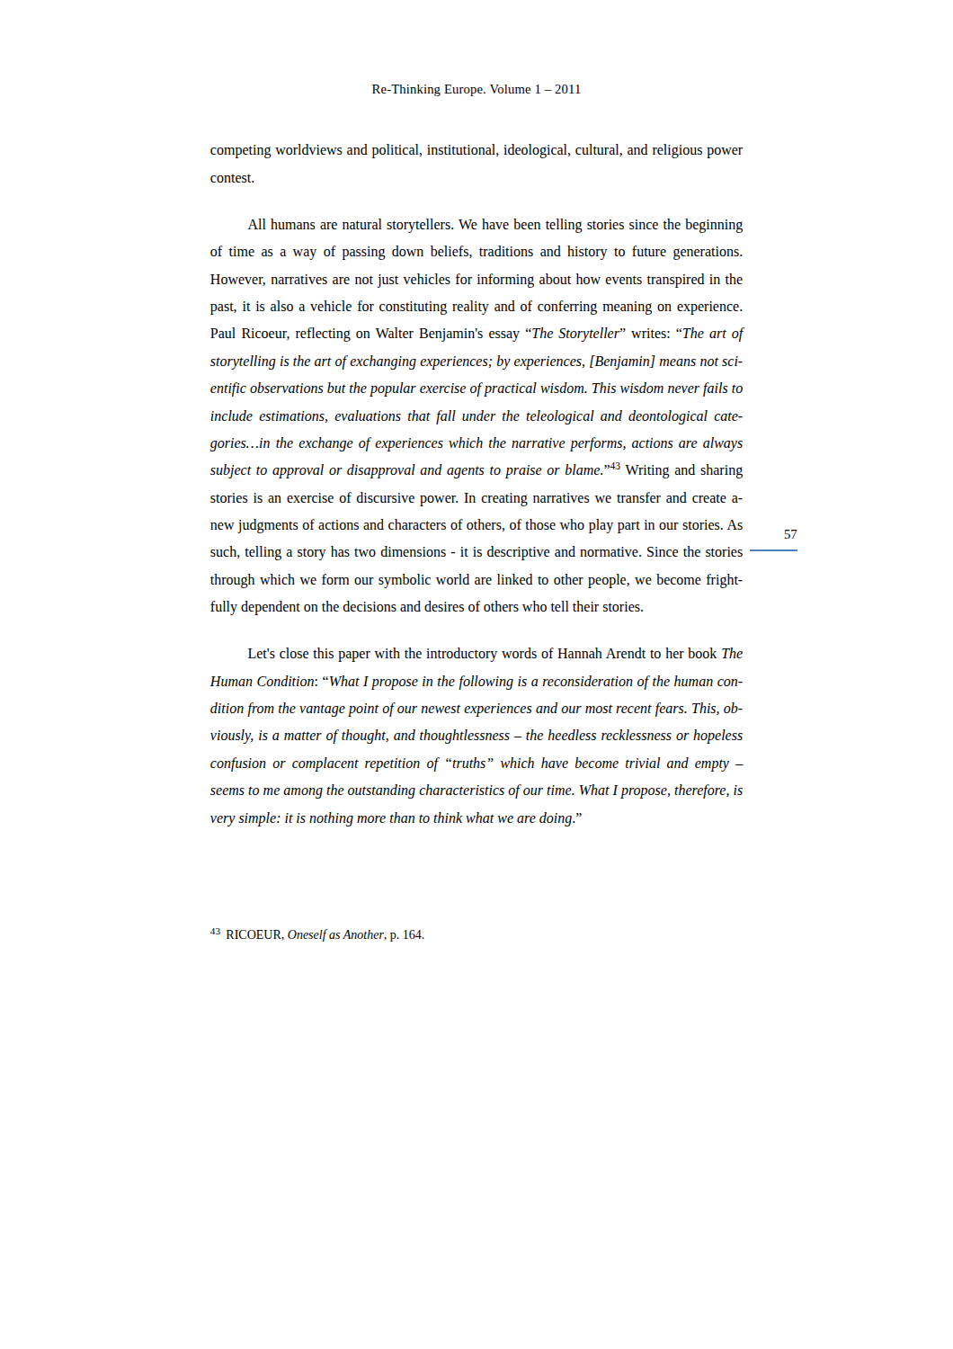Re-Thinking Europe. Volume 1 – 2011
competing worldviews and political, institutional, ideological, cultural, and religious power contest.
All humans are natural storytellers. We have been telling stories since the beginning of time as a way of passing down beliefs, traditions and history to future generations. However, narratives are not just vehicles for informing about how events transpired in the past, it is also a vehicle for constituting reality and of conferring meaning on experience. Paul Ricoeur, reflecting on Walter Benjamin's essay “The Storyteller” writes: “The art of storytelling is the art of exchanging experiences; by experiences, [Benjamin] means not scientific observations but the popular exercise of practical wisdom. This wisdom never fails to include estimations, evaluations that fall under the teleological and deontological categories…in the exchange of experiences which the narrative performs, actions are always subject to approval or disapproval and agents to praise or blame.”43 Writing and sharing stories is an exercise of discursive power. In creating narratives we transfer and create a-new judgments of actions and characters of others, of those who play part in our stories. As such, telling a story has two dimensions - it is descriptive and normative. Since the stories through which we form our symbolic world are linked to other people, we become frightfully dependent on the decisions and desires of others who tell their stories.
Let's close this paper with the introductory words of Hannah Arendt to her book The Human Condition: “What I propose in the following is a reconsideration of the human condition from the vantage point of our newest experiences and our most recent fears. This, obviously, is a matter of thought, and thoughtlessness – the heedless recklessness or hopeless confusion or complacent repetition of “truths” which have become trivial and empty – seems to me among the outstanding characteristics of our time. What I propose, therefore, is very simple: it is nothing more than to think what we are doing.”
57
43 RICOEUR, Oneself as Another, p. 164.